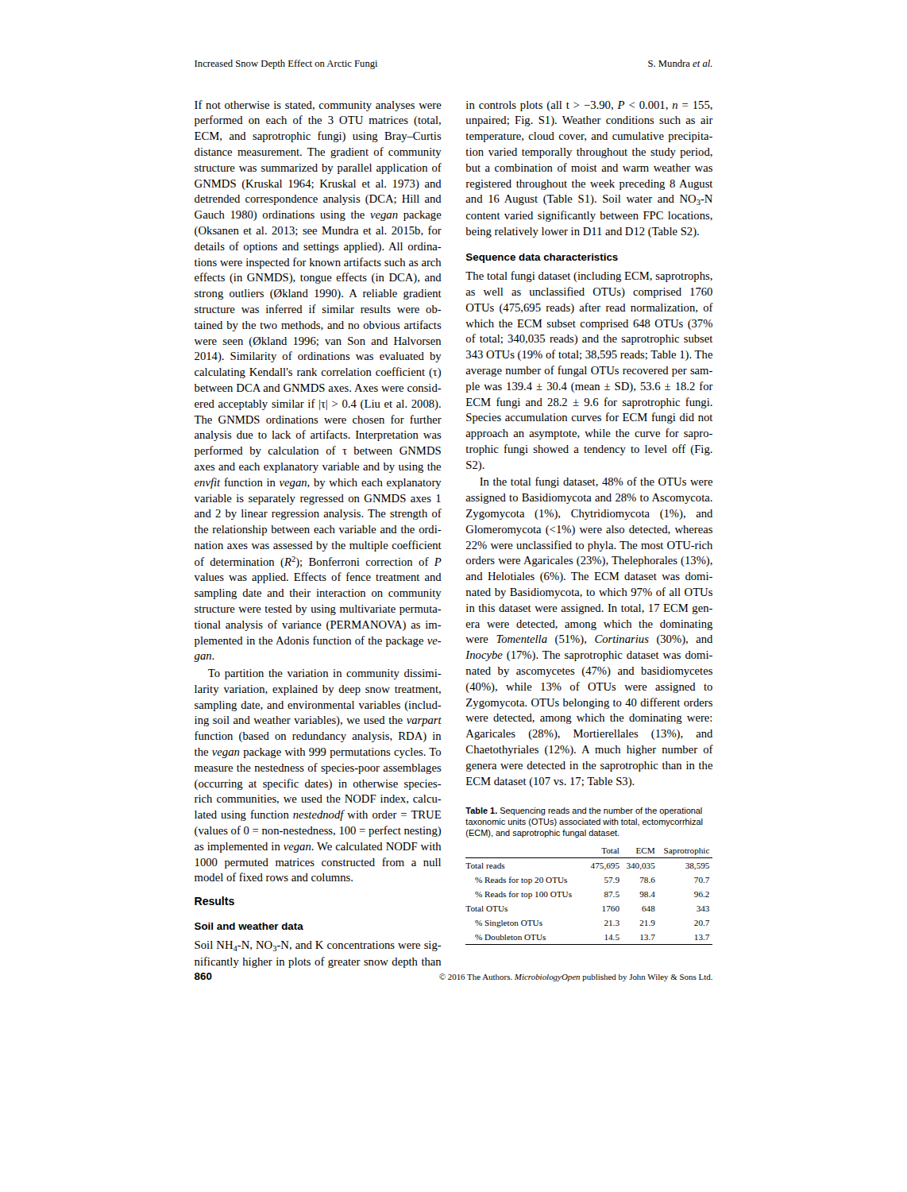Increased Snow Depth Effect on Arctic Fungi
S. Mundra et al.
If not otherwise is stated, community analyses were performed on each of the 3 OTU matrices (total, ECM, and saprotrophic fungi) using Bray–Curtis distance measurement. The gradient of community structure was summarized by parallel application of GNMDS (Kruskal 1964; Kruskal et al. 1973) and detrended correspondence analysis (DCA; Hill and Gauch 1980) ordinations using the vegan package (Oksanen et al. 2013; see Mundra et al. 2015b, for details of options and settings applied). All ordinations were inspected for known artifacts such as arch effects (in GNMDS), tongue effects (in DCA), and strong outliers (Økland 1990). A reliable gradient structure was inferred if similar results were obtained by the two methods, and no obvious artifacts were seen (Økland 1996; van Son and Halvorsen 2014). Similarity of ordinations was evaluated by calculating Kendall's rank correlation coefficient (τ) between DCA and GNMDS axes. Axes were considered acceptably similar if |τ| > 0.4 (Liu et al. 2008). The GNMDS ordinations were chosen for further analysis due to lack of artifacts. Interpretation was performed by calculation of τ between GNMDS axes and each explanatory variable and by using the envfit function in vegan, by which each explanatory variable is separately regressed on GNMDS axes 1 and 2 by linear regression analysis. The strength of the relationship between each variable and the ordination axes was assessed by the multiple coefficient of determination (R2); Bonferroni correction of P values was applied. Effects of fence treatment and sampling date and their interaction on community structure were tested by using multivariate permutational analysis of variance (PERMANOVA) as implemented in the Adonis function of the package vegan.
To partition the variation in community dissimilarity variation, explained by deep snow treatment, sampling date, and environmental variables (including soil and weather variables), we used the varpart function (based on redundancy analysis, RDA) in the vegan package with 999 permutations cycles. To measure the nestedness of species-poor assemblages (occurring at specific dates) in otherwise species-rich communities, we used the NODF index, calculated using function nestednodf with order = TRUE (values of 0 = non-nestedness, 100 = perfect nesting) as implemented in vegan. We calculated NODF with 1000 permuted matrices constructed from a null model of fixed rows and columns.
Results
Soil and weather data
Soil NH4-N, NO3-N, and K concentrations were significantly higher in plots of greater snow depth than in controls plots (all t > −3.90, P < 0.001, n = 155, unpaired; Fig. S1). Weather conditions such as air temperature, cloud cover, and cumulative precipitation varied temporally throughout the study period, but a combination of moist and warm weather was registered throughout the week preceding 8 August and 16 August (Table S1). Soil water and NO3-N content varied significantly between FPC locations, being relatively lower in D11 and D12 (Table S2).
Sequence data characteristics
The total fungi dataset (including ECM, saprotrophs, as well as unclassified OTUs) comprised 1760 OTUs (475,695 reads) after read normalization, of which the ECM subset comprised 648 OTUs (37% of total; 340,035 reads) and the saprotrophic subset 343 OTUs (19% of total; 38,595 reads; Table 1). The average number of fungal OTUs recovered per sample was 139.4 ± 30.4 (mean ± SD), 53.6 ± 18.2 for ECM fungi and 28.2 ± 9.6 for saprotrophic fungi. Species accumulation curves for ECM fungi did not approach an asymptote, while the curve for saprotrophic fungi showed a tendency to level off (Fig. S2).
In the total fungi dataset, 48% of the OTUs were assigned to Basidiomycota and 28% to Ascomycota. Zygomycota (1%), Chytridiomycota (1%), and Glomeromycota (<1%) were also detected, whereas 22% were unclassified to phyla. The most OTU-rich orders were Agaricales (23%), Thelephorales (13%), and Helotiales (6%). The ECM dataset was dominated by Basidiomycota, to which 97% of all OTUs in this dataset were assigned. In total, 17 ECM genera were detected, among which the dominating were Tomentella (51%), Cortinarius (30%), and Inocybe (17%). The saprotrophic dataset was dominated by ascomycetes (47%) and basidiomycetes (40%), while 13% of OTUs were assigned to Zygomycota. OTUs belonging to 40 different orders were detected, among which the dominating were: Agaricales (28%), Mortierellales (13%), and Chaetothyriales (12%). A much higher number of genera were detected in the saprotrophic than in the ECM dataset (107 vs. 17; Table S3).
Table 1. Sequencing reads and the number of the operational taxonomic units (OTUs) associated with total, ectomycorrhizal (ECM), and saprotrophic fungal dataset.
| | Total | ECM | Saprotrophic |
| --- | --- | --- | --- |
| Total reads | 475,695 | 340,035 | 38,595 |
| % Reads for top 20 OTUs | 57.9 | 78.6 | 70.7 |
| % Reads for top 100 OTUs | 87.5 | 98.4 | 96.2 |
| Total OTUs | 1760 | 648 | 343 |
| % Singleton OTUs | 21.3 | 21.9 | 20.7 |
| % Doubleton OTUs | 14.5 | 13.7 | 13.7 |
860
© 2016 The Authors. MicrobiologyOpen published by John Wiley & Sons Ltd.